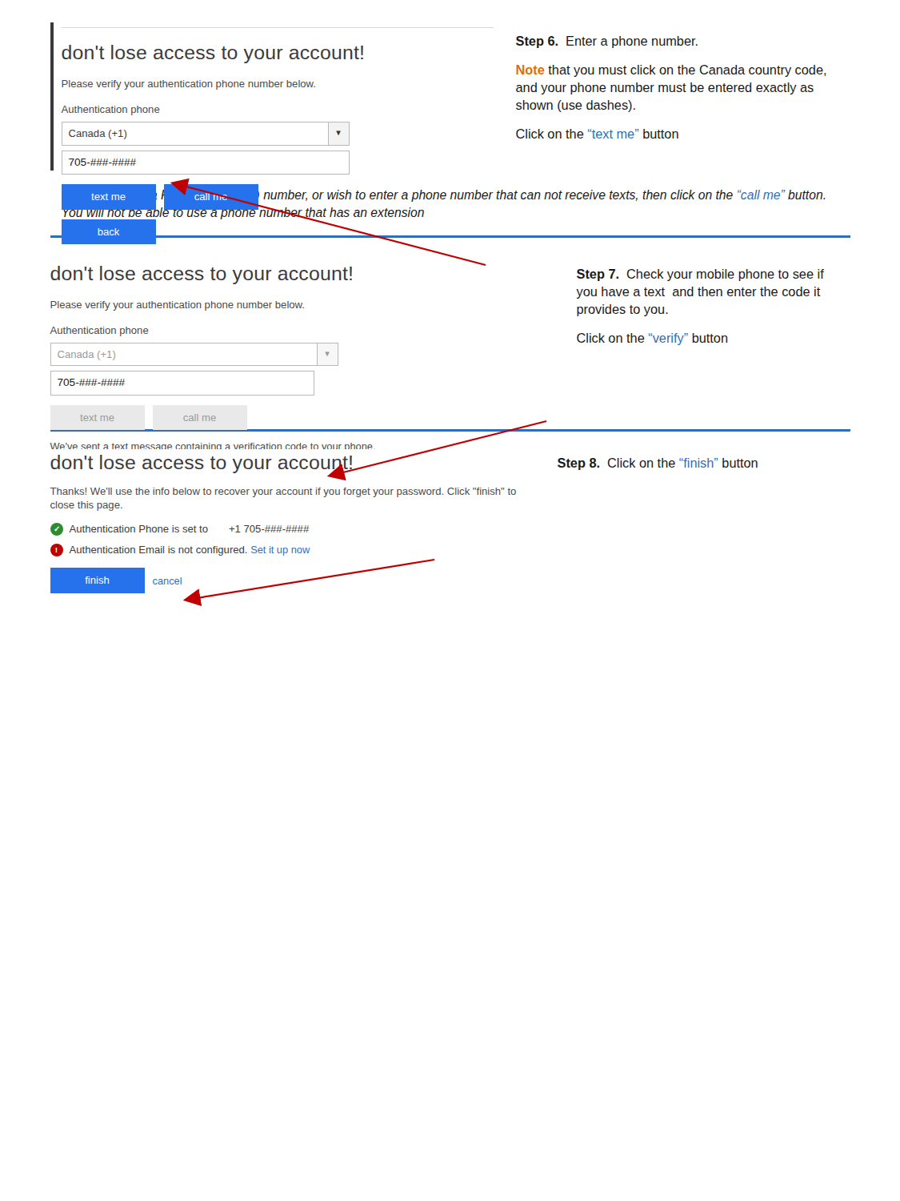don't lose access to your account!
Please verify your authentication phone number below.
Authentication phone
Canada (+1)
▼
705-###-####
text me call me
back
Step 6. Enter a phone number.
Note that you must click on the Canada country code, and your phone number must be entered exactly as shown (use dashes).
Click on the “text me” button
If you are using a Regular (non cell) number, or wish to enter a phone number that can not receive texts, then click on the “call me” button. You will not be able to use a phone number that has an extension
don't lose access to your account!
Please verify your authentication phone number below.
Authentication phone
Canada (+1)
▼
705-###-####
text me call me
We've sent a text message containing a verification code to your phone.
562017
verify try again
back
Step 7. Check your mobile phone to see if you have a text and then enter the code it provides to you.
Click on the “verify” button
don't lose access to your account!
Thanks! We'll use the info below to recover your account if you forget your password. Click "finish" to close this page.
✓ Authentication Phone is set to +1 705-###-####
! Authentication Email is not configured. Set it up now
finish cancel
Step 8. Click on the “finish” button